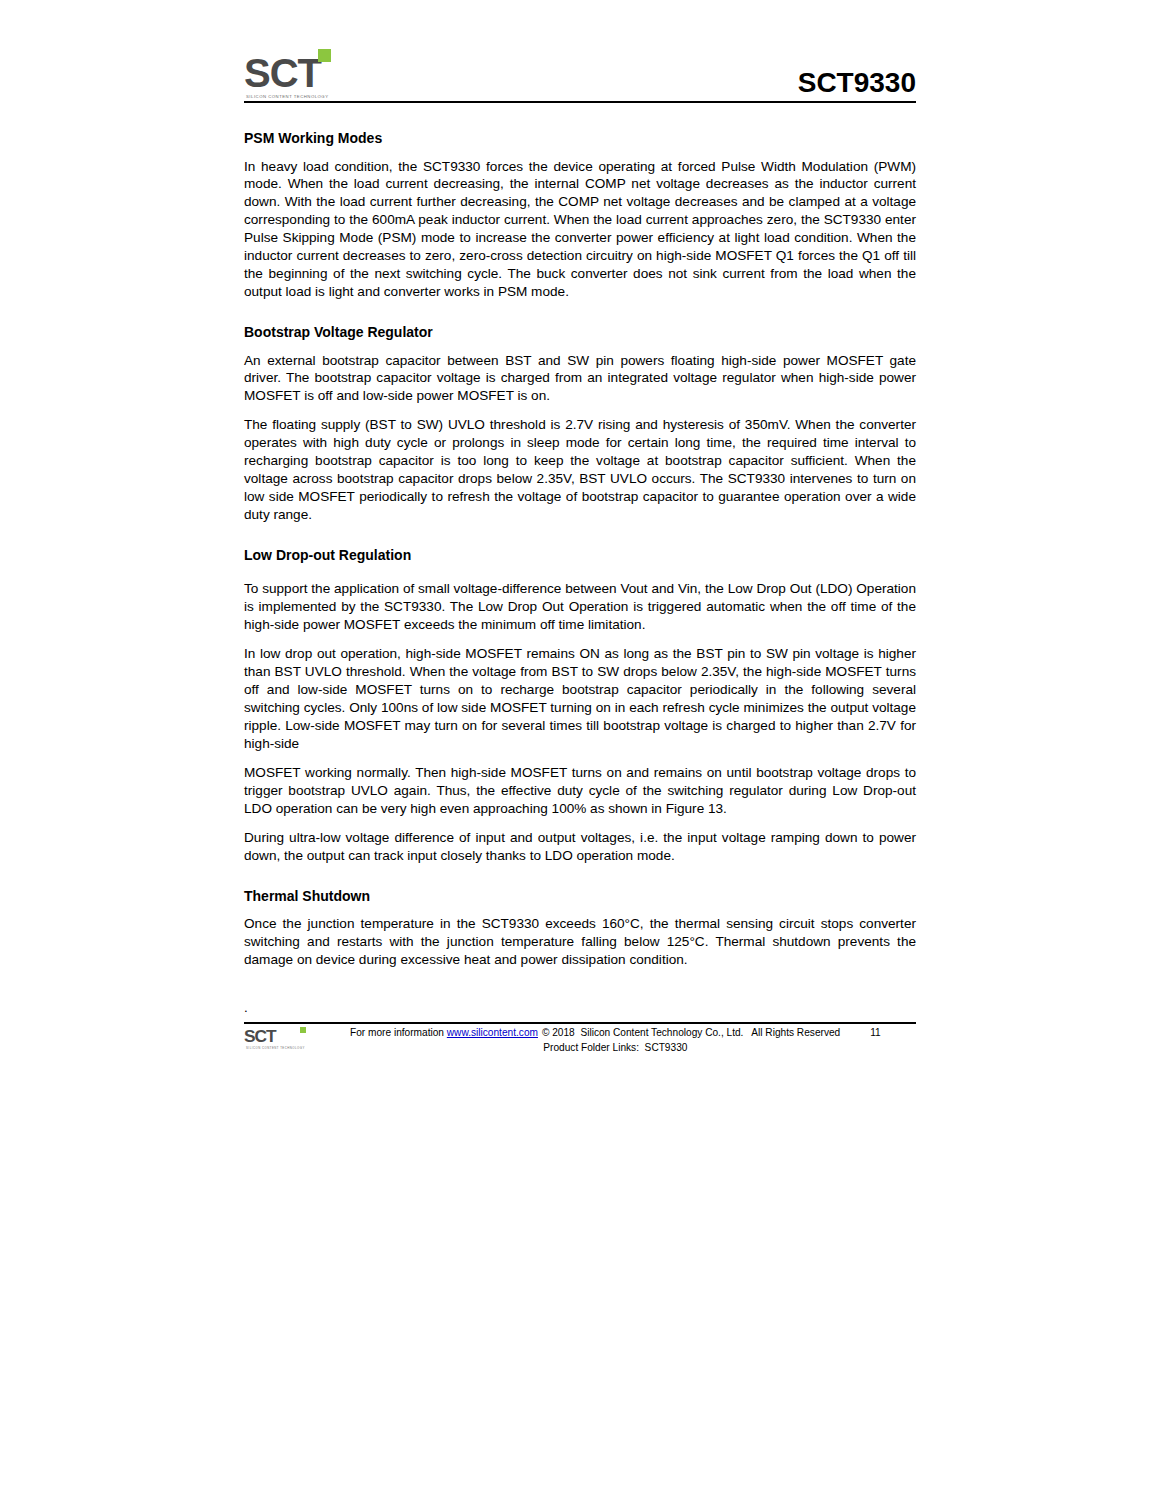SCT
SILICON CONTENT TECHNOLOGY
SCT9330
PSM Working Modes
In heavy load condition, the SCT9330 forces the device operating at forced Pulse Width Modulation (PWM) mode. When the load current decreasing, the internal COMP net voltage decreases as the inductor current down. With the load current further decreasing, the COMP net voltage decreases and be clamped at a voltage corresponding to the 600mA peak inductor current. When the load current approaches zero, the SCT9330 enter Pulse Skipping Mode (PSM) mode to increase the converter power efficiency at light load condition. When the inductor current decreases to zero, zero-cross detection circuitry on high-side MOSFET Q1 forces the Q1 off till the beginning of the next switching cycle. The buck converter does not sink current from the load when the output load is light and converter works in PSM mode.
Bootstrap Voltage Regulator
An external bootstrap capacitor between BST and SW pin powers floating high-side power MOSFET gate driver. The bootstrap capacitor voltage is charged from an integrated voltage regulator when high-side power MOSFET is off and low-side power MOSFET is on.
The floating supply (BST to SW) UVLO threshold is 2.7V rising and hysteresis of 350mV. When the converter operates with high duty cycle or prolongs in sleep mode for certain long time, the required time interval to recharging bootstrap capacitor is too long to keep the voltage at bootstrap capacitor sufficient. When the voltage across bootstrap capacitor drops below 2.35V, BST UVLO occurs. The SCT9330 intervenes to turn on low side MOSFET periodically to refresh the voltage of bootstrap capacitor to guarantee operation over a wide duty range.
Low Drop-out Regulation
To support the application of small voltage-difference between Vout and Vin, the Low Drop Out (LDO) Operation is implemented by the SCT9330. The Low Drop Out Operation is triggered automatic when the off time of the high-side power MOSFET exceeds the minimum off time limitation.
In low drop out operation, high-side MOSFET remains ON as long as the BST pin to SW pin voltage is higher than BST UVLO threshold. When the voltage from BST to SW drops below 2.35V, the high-side MOSFET turns off and low-side MOSFET turns on to recharge bootstrap capacitor periodically in the following several switching cycles. Only 100ns of low side MOSFET turning on in each refresh cycle minimizes the output voltage ripple. Low-side MOSFET may turn on for several times till bootstrap voltage is charged to higher than 2.7V for high-side
MOSFET working normally. Then high-side MOSFET turns on and remains on until bootstrap voltage drops to trigger bootstrap UVLO again. Thus, the effective duty cycle of the switching regulator during Low Drop-out LDO operation can be very high even approaching 100% as shown in Figure 13.
During ultra-low voltage difference of input and output voltages, i.e. the input voltage ramping down to power down, the output can track input closely thanks to LDO operation mode.
Thermal Shutdown
Once the junction temperature in the SCT9330 exceeds 160°C, the thermal sensing circuit stops converter switching and restarts with the junction temperature falling below 125°C. Thermal shutdown prevents the damage on device during excessive heat and power dissipation condition.
.
SCT
SILICON CONTENT TECHNOLOGY
For more information www.silicontent.com © 2018 Silicon Content Technology Co., Ltd. All Rights Reserved 11
Product Folder Links: SCT9330